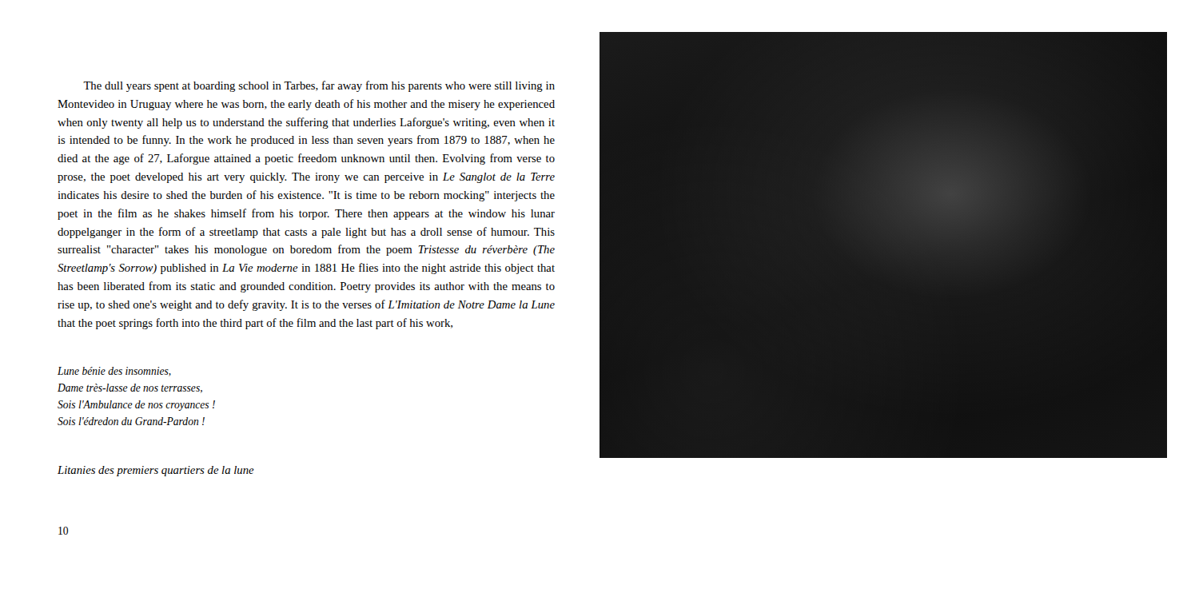The dull years spent at boarding school in Tarbes, far away from his parents who were still living in Montevideo in Uruguay where he was born, the early death of his mother and the misery he experienced when only twenty all help us to understand the suffering that underlies Laforgue's writing, even when it is intended to be funny. In the work he produced in less than seven years from 1879 to 1887, when he died at the age of 27, Laforgue attained a poetic freedom unknown until then. Evolving from verse to prose, the poet developed his art very quickly. The irony we can perceive in Le Sanglot de la Terre indicates his desire to shed the burden of his existence. "It is time to be reborn mocking" interjects the poet in the film as he shakes himself from his torpor. There then appears at the window his lunar doppelganger in the form of a streetlamp that casts a pale light but has a droll sense of humour. This surrealist "character" takes his monologue on boredom from the poem Tristesse du réverbère (The Streetlamp's Sorrow) published in La Vie moderne in 1881 He flies into the night astride this object that has been liberated from its static and grounded condition. Poetry provides its author with the means to rise up, to shed one's weight and to defy gravity. It is to the verses of L'Imitation de Notre Dame la Lune that the poet springs forth into the third part of the film and the last part of his work,
Lune bénie des insomnies,
Dame très-lasse de nos terrasses,
Sois l'Ambulance de nos croyances !
Sois l'édredon du Grand-Pardon !
Litanies des premiers quartiers de la lune
10